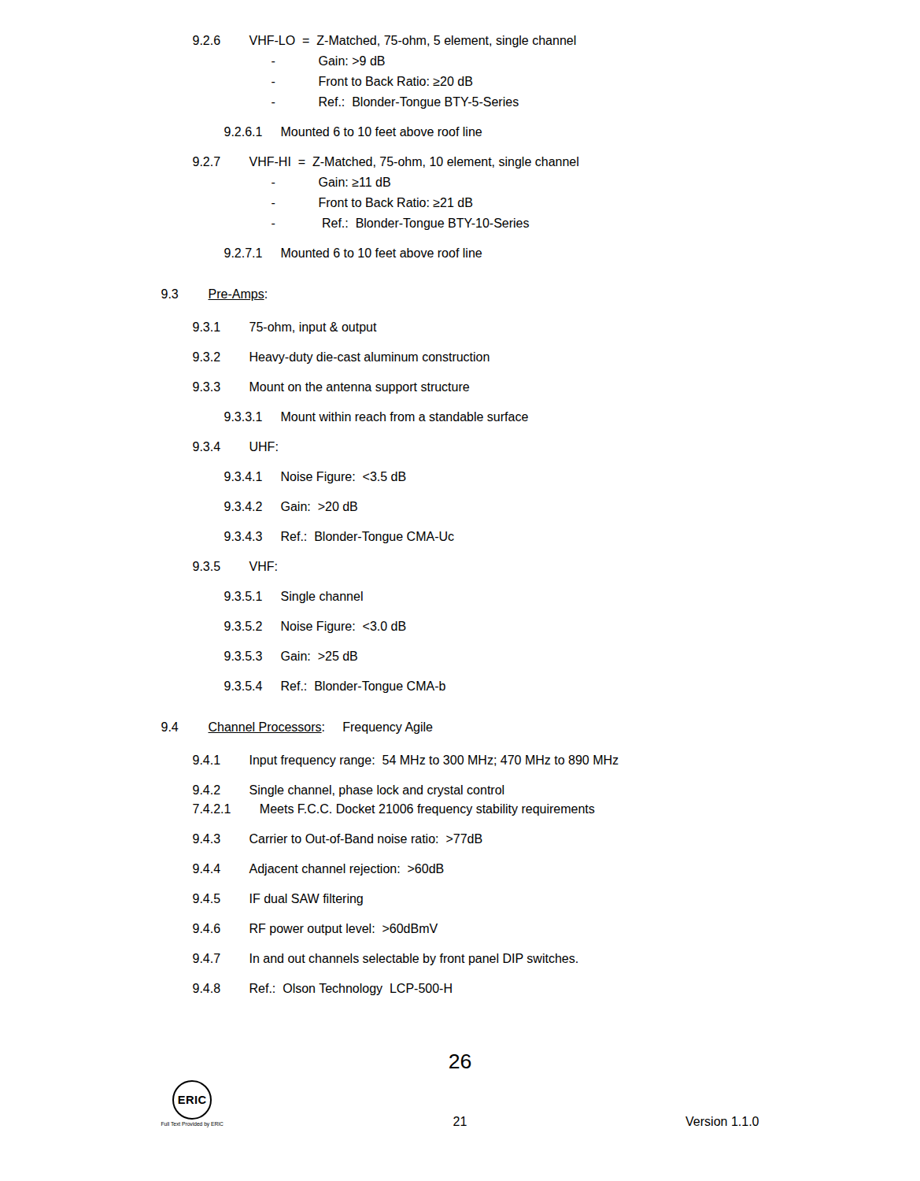9.2.6 VHF-LO = Z-Matched, 75-ohm, 5 element, single channel
-Gain: >9 dB
-Front to Back Ratio: ≥20 dB
-Ref.: Blonder-Tongue BTY-5-Series
9.2.6.1 Mounted 6 to 10 feet above roof line
9.2.7 VHF-HI = Z-Matched, 75-ohm, 10 element, single channel
-Gain: ≥11 dB
-Front to Back Ratio: ≥21 dB
- Ref.: Blonder-Tongue BTY-10-Series
9.2.7.1 Mounted 6 to 10 feet above roof line
9.3 Pre-Amps:
9.3.175-ohm, input & output
9.3.2 Heavy-duty die-cast aluminum construction
9.3.3 Mount on the antenna support structure
9.3.3.1 Mount within reach from a standable surface
9.3.4 UHF:
9.3.4.1 Noise Figure: <3.5 dB
9.3.4.2 Gain: >20 dB
9.3.4.3 Ref.: Blonder-Tongue CMA-Uc
9.3.5 VHF:
9.3.5.1 Single channel
9.3.5.2 Noise Figure: <3.0 dB
9.3.5.3 Gain: >25 dB
9.3.5.4 Ref.: Blonder-Tongue CMA-b
9.4 Channel Processors: Frequency Agile
9.4.1 Input frequency range: 54 MHz to 300 MHz; 470 MHz to 890 MHz
9.4.2 Single channel, phase lock and crystal control
7.4.2.1 Meets F.C.C. Docket 21006 frequency stability requirements
9.4.3 Carrier to Out-of-Band noise ratio: >77dB
9.4.4 Adjacent channel rejection: >60dB
9.4.5 IF dual SAW filtering
9.4.6 RF power output level: >60dBmV
9.4.7 In and out channels selectable by front panel DIP switches.
9.4.8 Ref.: Olson Technology LCP-500-H
26
Full Text Provided by ERIC
21
Version 1.1.0